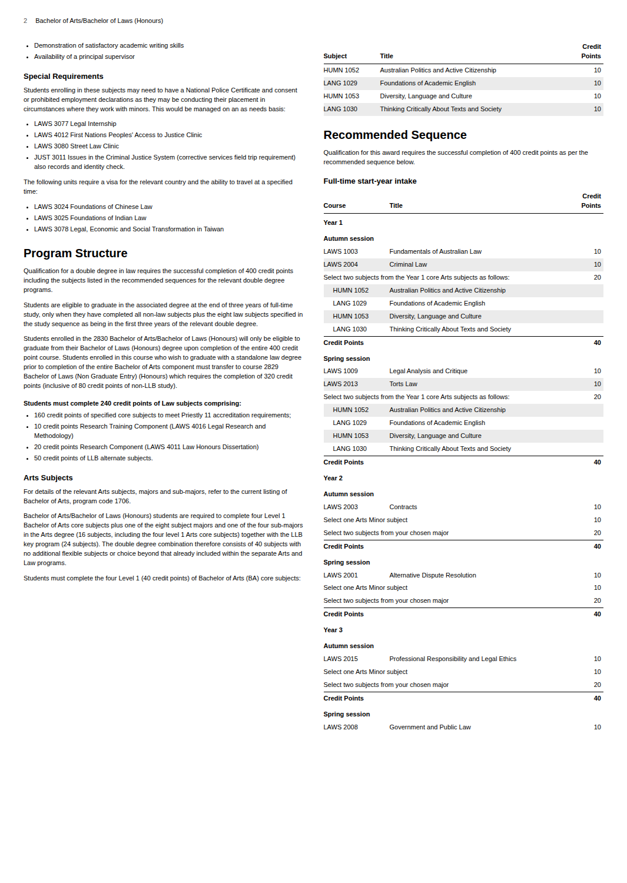2 Bachelor of Arts/Bachelor of Laws (Honours)
Demonstration of satisfactory academic writing skills
Availability of a principal supervisor
Special Requirements
Students enrolling in these subjects may need to have a National Police Certificate and consent or prohibited employment declarations as they may be conducting their placement in circumstances where they work with minors. This would be managed on an as needs basis:
LAWS 3077 Legal Internship
LAWS 4012 First Nations Peoples' Access to Justice Clinic
LAWS 3080 Street Law Clinic
JUST 3011 Issues in the Criminal Justice System (corrective services field trip requirement) also records and identity check.
The following units require a visa for the relevant country and the ability to travel at a specified time:
LAWS 3024 Foundations of Chinese Law
LAWS 3025 Foundations of Indian Law
LAWS 3078 Legal, Economic and Social Transformation in Taiwan
Program Structure
Qualification for a double degree in law requires the successful completion of 400 credit points including the subjects listed in the recommended sequences for the relevant double degree programs.
Students are eligible to graduate in the associated degree at the end of three years of full-time study, only when they have completed all non-law subjects plus the eight law subjects specified in the study sequence as being in the first three years of the relevant double degree.
Students enrolled in the 2830 Bachelor of Arts/Bachelor of Laws (Honours) will only be eligible to graduate from their Bachelor of Laws (Honours) degree upon completion of the entire 400 credit point course. Students enrolled in this course who wish to graduate with a standalone law degree prior to completion of the entire Bachelor of Arts component must transfer to course 2829 Bachelor of Laws (Non Graduate Entry) (Honours) which requires the completion of 320 credit points (inclusive of 80 credit points of non-LLB study).
Students must complete 240 credit points of Law subjects comprising:
160 credit points of specified core subjects to meet Priestly 11 accreditation requirements;
10 credit points Research Training Component (LAWS 4016 Legal Research and Methodology)
20 credit points Research Component (LAWS 4011 Law Honours Dissertation)
50 credit points of LLB alternate subjects.
Arts Subjects
For details of the relevant Arts subjects, majors and sub-majors, refer to the current listing of Bachelor of Arts, program code 1706.
Bachelor of Arts/Bachelor of Laws (Honours) students are required to complete four Level 1 Bachelor of Arts core subjects plus one of the eight subject majors and one of the four sub-majors in the Arts degree (16 subjects, including the four level 1 Arts core subjects) together with the LLB key program (24 subjects). The double degree combination therefore consists of 40 subjects with no additional flexible subjects or choice beyond that already included within the separate Arts and Law programs.
Students must complete the four Level 1 (40 credit points) of Bachelor of Arts (BA) core subjects:
| Subject | Title | Credit Points |
| --- | --- | --- |
| HUMN 1052 | Australian Politics and Active Citizenship | 10 |
| LANG 1029 | Foundations of Academic English | 10 |
| HUMN 1053 | Diversity, Language and Culture | 10 |
| LANG 1030 | Thinking Critically About Texts and Society | 10 |
Recommended Sequence
Qualification for this award requires the successful completion of 400 credit points as per the recommended sequence below.
Full-time start-year intake
| Course | Title | Credit Points |
| --- | --- | --- |
| Year 1 |
| Autumn session |
| LAWS 1003 | Fundamentals of Australian Law | 10 |
| LAWS 2004 | Criminal Law | 10 |
| Select two subjects from the Year 1 core Arts subjects as follows: | 20 |
| HUMN 1052 | Australian Politics and Active Citizenship | |
| LANG 1029 | Foundations of Academic English | |
| HUMN 1053 | Diversity, Language and Culture | |
| LANG 1030 | Thinking Critically About Texts and Society | |
| Credit Points | 40 |
| Spring session |
| LAWS 1009 | Legal Analysis and Critique | 10 |
| LAWS 2013 | Torts Law | 10 |
| Select two subjects from the Year 1 core Arts subjects as follows: | 20 |
| HUMN 1052 | Australian Politics and Active Citizenship | |
| LANG 1029 | Foundations of Academic English | |
| HUMN 1053 | Diversity, Language and Culture | |
| LANG 1030 | Thinking Critically About Texts and Society | |
| Credit Points | 40 |
| Year 2 |
| Autumn session |
| LAWS 2003 | Contracts | 10 |
| Select one Arts Minor subject | 10 |
| Select two subjects from your chosen major | 20 |
| Credit Points | 40 |
| Spring session |
| LAWS 2001 | Alternative Dispute Resolution | 10 |
| Select one Arts Minor subject | 10 |
| Select two subjects from your chosen major | 20 |
| Credit Points | 40 |
| Year 3 |
| Autumn session |
| LAWS 2015 | Professional Responsibility and Legal Ethics | 10 |
| Select one Arts Minor subject | 10 |
| Select two subjects from your chosen major | 20 |
| Credit Points | 40 |
| Spring session |
| LAWS 2008 | Government and Public Law | 10 |